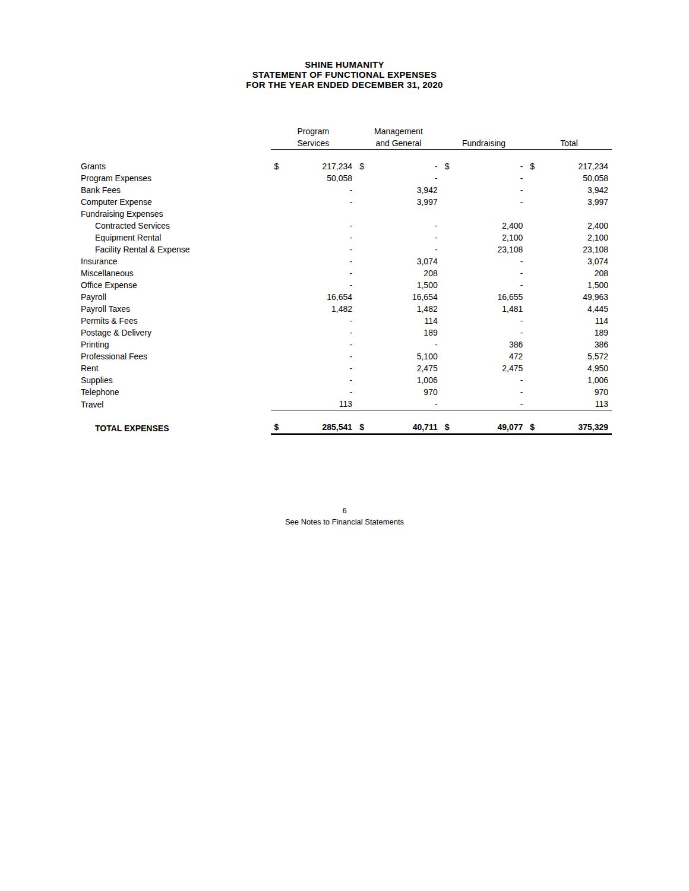SHINE HUMANITY
STATEMENT OF FUNCTIONAL EXPENSES
FOR THE YEAR ENDED DECEMBER 31, 2020
| | Program | Management | | |
| --- | --- | --- | --- | --- |
| | Services | and General | Fundraising | Total |
| Grants | $ | 217,234 | $ | - | $ | - | $ | 217,234 |
| Program Expenses | | 50,058 | | - | | - | | 50,058 |
| Bank Fees | | - | | 3,942 | | - | | 3,942 |
| Computer Expense | | - | | 3,997 | | - | | 3,997 |
| Fundraising Expenses | | | | | | | | |
| Contracted Services | | - | | - | | 2,400 | | 2,400 |
| Equipment Rental | | - | | - | | 2,100 | | 2,100 |
| Facility Rental & Expense | | - | | - | | 23,108 | | 23,108 |
| Insurance | | - | | 3,074 | | - | | 3,074 |
| Miscellaneous | | - | | 208 | | - | | 208 |
| Office Expense | | - | | 1,500 | | - | | 1,500 |
| Payroll | | 16,654 | | 16,654 | | 16,655 | | 49,963 |
| Payroll Taxes | | 1,482 | | 1,482 | | 1,481 | | 4,445 |
| Permits & Fees | | - | | 114 | | - | | 114 |
| Postage & Delivery | | - | | 189 | | - | | 189 |
| Printing | | - | | - | | 386 | | 386 |
| Professional Fees | | - | | 5,100 | | 472 | | 5,572 |
| Rent | | - | | 2,475 | | 2,475 | | 4,950 |
| Supplies | | - | | 1,006 | | - | | 1,006 |
| Telephone | | - | | 970 | | - | | 970 |
| Travel | | 113 | | - | | - | | 113 |
| TOTAL EXPENSES | $ | 285,541 | $ | 40,711 | $ | 49,077 | $ | 375,329 |
6
See Notes to Financial Statements